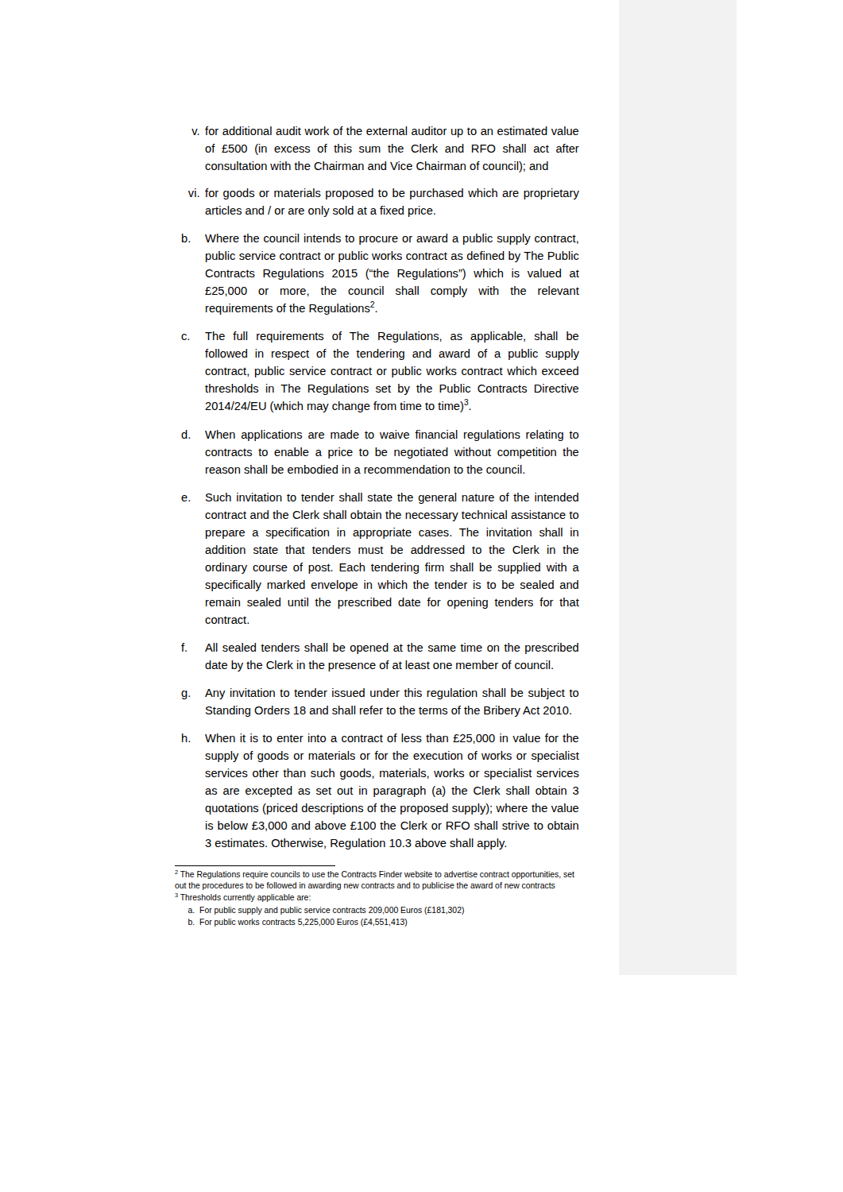v. for additional audit work of the external auditor up to an estimated value of £500 (in excess of this sum the Clerk and RFO shall act after consultation with the Chairman and Vice Chairman of council); and
vi. for goods or materials proposed to be purchased which are proprietary articles and / or are only sold at a fixed price.
b. Where the council intends to procure or award a public supply contract, public service contract or public works contract as defined by The Public Contracts Regulations 2015 (“the Regulations”) which is valued at £25,000 or more, the council shall comply with the relevant requirements of the Regulations2.
c. The full requirements of The Regulations, as applicable, shall be followed in respect of the tendering and award of a public supply contract, public service contract or public works contract which exceed thresholds in The Regulations set by the Public Contracts Directive 2014/24/EU (which may change from time to time)3.
d. When applications are made to waive financial regulations relating to contracts to enable a price to be negotiated without competition the reason shall be embodied in a recommendation to the council.
e. Such invitation to tender shall state the general nature of the intended contract and the Clerk shall obtain the necessary technical assistance to prepare a specification in appropriate cases. The invitation shall in addition state that tenders must be addressed to the Clerk in the ordinary course of post. Each tendering firm shall be supplied with a specifically marked envelope in which the tender is to be sealed and remain sealed until the prescribed date for opening tenders for that contract.
f. All sealed tenders shall be opened at the same time on the prescribed date by the Clerk in the presence of at least one member of council.
g. Any invitation to tender issued under this regulation shall be subject to Standing Orders 18 and shall refer to the terms of the Bribery Act 2010.
h. When it is to enter into a contract of less than £25,000 in value for the supply of goods or materials or for the execution of works or specialist services other than such goods, materials, works or specialist services as are excepted as set out in paragraph (a) the Clerk shall obtain 3 quotations (priced descriptions of the proposed supply); where the value is below £3,000 and above £100 the Clerk or RFO shall strive to obtain 3 estimates. Otherwise, Regulation 10.3 above shall apply.
2 The Regulations require councils to use the Contracts Finder website to advertise contract opportunities, set out the procedures to be followed in awarding new contracts and to publicise the award of new contracts
3 Thresholds currently applicable are:
a. For public supply and public service contracts 209,000 Euros (£181,302)
b. For public works contracts 5,225,000 Euros (£4,551,413)